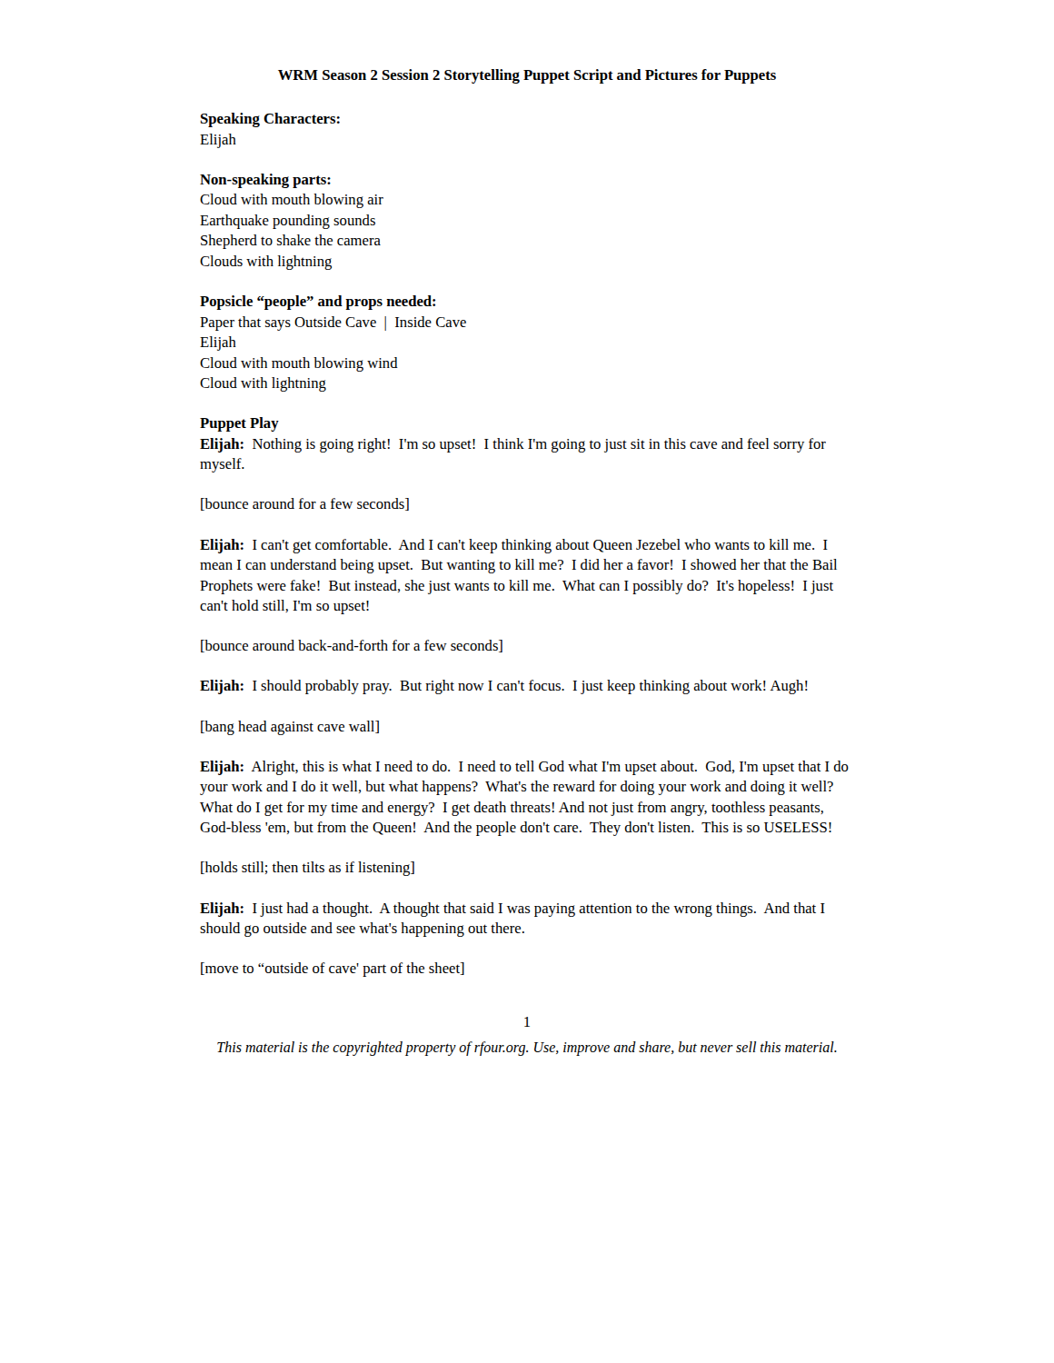WRM Season 2 Session 2 Storytelling Puppet Script and Pictures for Puppets
Speaking Characters:
Elijah
Non-speaking parts:
Cloud with mouth blowing air
Earthquake pounding sounds
Shepherd to shake the camera
Clouds with lightning
Popsicle “people” and props needed:
Paper that says Outside Cave | Inside Cave
Elijah
Cloud with mouth blowing wind
Cloud with lightning
Puppet Play
Elijah: Nothing is going right! I'm so upset! I think I'm going to just sit in this cave and feel sorry for myself.
[bounce around for a few seconds]
Elijah: I can't get comfortable. And I can't keep thinking about Queen Jezebel who wants to kill me. I mean I can understand being upset. But wanting to kill me? I did her a favor! I showed her that the Bail Prophets were fake! But instead, she just wants to kill me. What can I possibly do? It's hopeless! I just can't hold still, I'm so upset!
[bounce around back-and-forth for a few seconds]
Elijah: I should probably pray. But right now I can't focus. I just keep thinking about work! Augh!
[bang head against cave wall]
Elijah: Alright, this is what I need to do. I need to tell God what I'm upset about. God, I'm upset that I do your work and I do it well, but what happens? What's the reward for doing your work and doing it well? What do I get for my time and energy? I get death threats! And not just from angry, toothless peasants, God-bless 'em, but from the Queen! And the people don't care. They don't listen. This is so USELESS!
[holds still; then tilts as if listening]
Elijah: I just had a thought. A thought that said I was paying attention to the wrong things. And that I should go outside and see what's happening out there.
[move to “outside of cave' part of the sheet]
1
This material is the copyrighted property of rfour.org. Use, improve and share, but never sell this material.